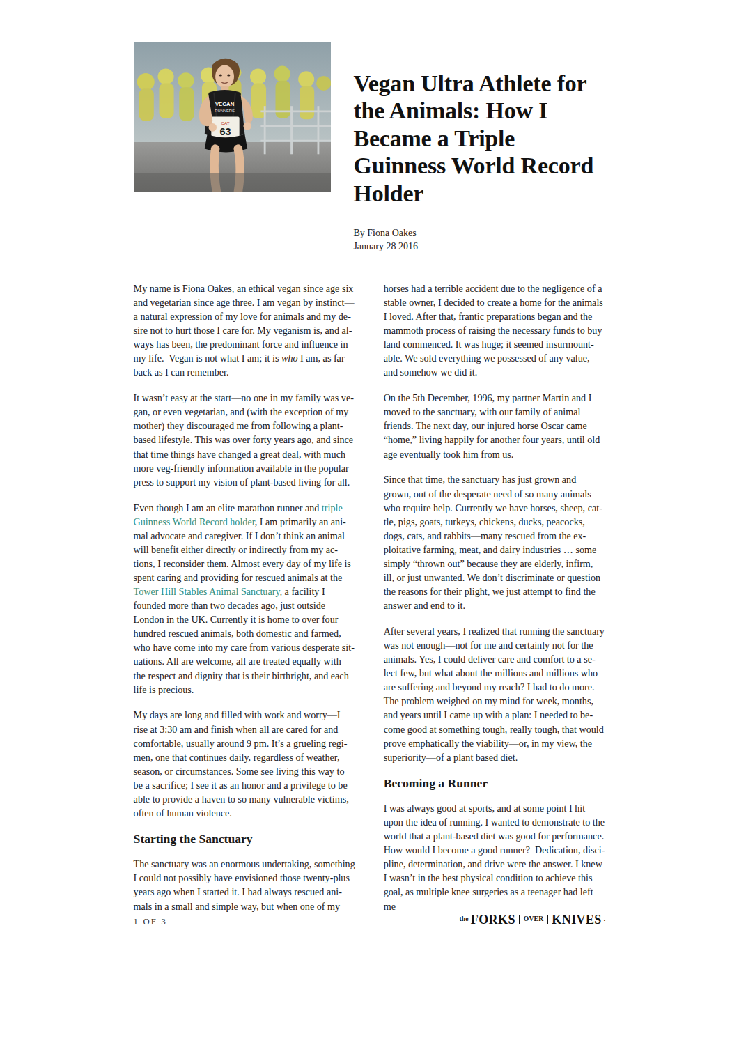VEGAN RUNNERS CAT 63
Vegan Ultra Athlete for the Animals: How I Became a Triple Guinness World Record Holder
By Fiona Oakes
January 28 2016
My name is Fiona Oakes, an ethical vegan since age six and vegetarian since age three. I am vegan by instinct—a natural expression of my love for animals and my desire not to hurt those I care for. My veganism is, and always has been, the predominant force and influence in my life. Vegan is not what I am; it is who I am, as far back as I can remember.
It wasn’t easy at the start—no one in my family was vegan, or even vegetarian, and (with the exception of my mother) they discouraged me from following a plant-based lifestyle. This was over forty years ago, and since that time things have changed a great deal, with much more veg-friendly information available in the popular press to support my vision of plant-based living for all.
Even though I am an elite marathon runner and triple Guinness World Record holder, I am primarily an animal advocate and caregiver. If I don’t think an animal will benefit either directly or indirectly from my actions, I reconsider them. Almost every day of my life is spent caring and providing for rescued animals at the Tower Hill Stables Animal Sanctuary, a facility I founded more than two decades ago, just outside London in the UK. Currently it is home to over four hundred rescued animals, both domestic and farmed, who have come into my care from various desperate situations. All are welcome, all are treated equally with the respect and dignity that is their birthright, and each life is precious.
My days are long and filled with work and worry—I rise at 3:30 am and finish when all are cared for and comfortable, usually around 9 pm. It’s a grueling regimen, one that continues daily, regardless of weather, season, or circumstances. Some see living this way to be a sacrifice; I see it as an honor and a privilege to be able to provide a haven to so many vulnerable victims, often of human violence.
Starting the Sanctuary
The sanctuary was an enormous undertaking, something I could not possibly have envisioned those twenty-plus years ago when I started it. I had always rescued animals in a small and simple way, but when one of my horses had a terrible accident due to the negligence of a stable owner, I decided to create a home for the animals I loved. After that, frantic preparations began and the mammoth process of raising the necessary funds to buy land commenced. It was huge; it seemed insurmountable. We sold everything we possessed of any value, and somehow we did it.
On the 5th December, 1996, my partner Martin and I moved to the sanctuary, with our family of animal friends. The next day, our injured horse Oscar came “home,” living happily for another four years, until old age eventually took him from us.
Since that time, the sanctuary has just grown and grown, out of the desperate need of so many animals who require help. Currently we have horses, sheep, cattle, pigs, goats, turkeys, chickens, ducks, peacocks, dogs, cats, and rabbits—many rescued from the exploitative farming, meat, and dairy industries … some simply “thrown out” because they are elderly, infirm, ill, or just unwanted. We don’t discriminate or question the reasons for their plight, we just attempt to find the answer and end to it.
After several years, I realized that running the sanctuary was not enough—not for me and certainly not for the animals. Yes, I could deliver care and comfort to a select few, but what about the millions and millions who are suffering and beyond my reach? I had to do more. The problem weighed on my mind for week, months, and years until I came up with a plan: I needed to become good at something tough, really tough, that would prove emphatically the viability—or, in my view, the superiority—of a plant based diet.
Becoming a Runner
I was always good at sports, and at some point I hit upon the idea of running. I wanted to demonstrate to the world that a plant-based diet was good for performance. How would I become a good runner? Dedication, discipline, determination, and drive were the answer. I knew I wasn’t in the best physical condition to achieve this goal, as multiple knee surgeries as a teenager had left me
1 OF 3
the FORKS OVER KNIVES.